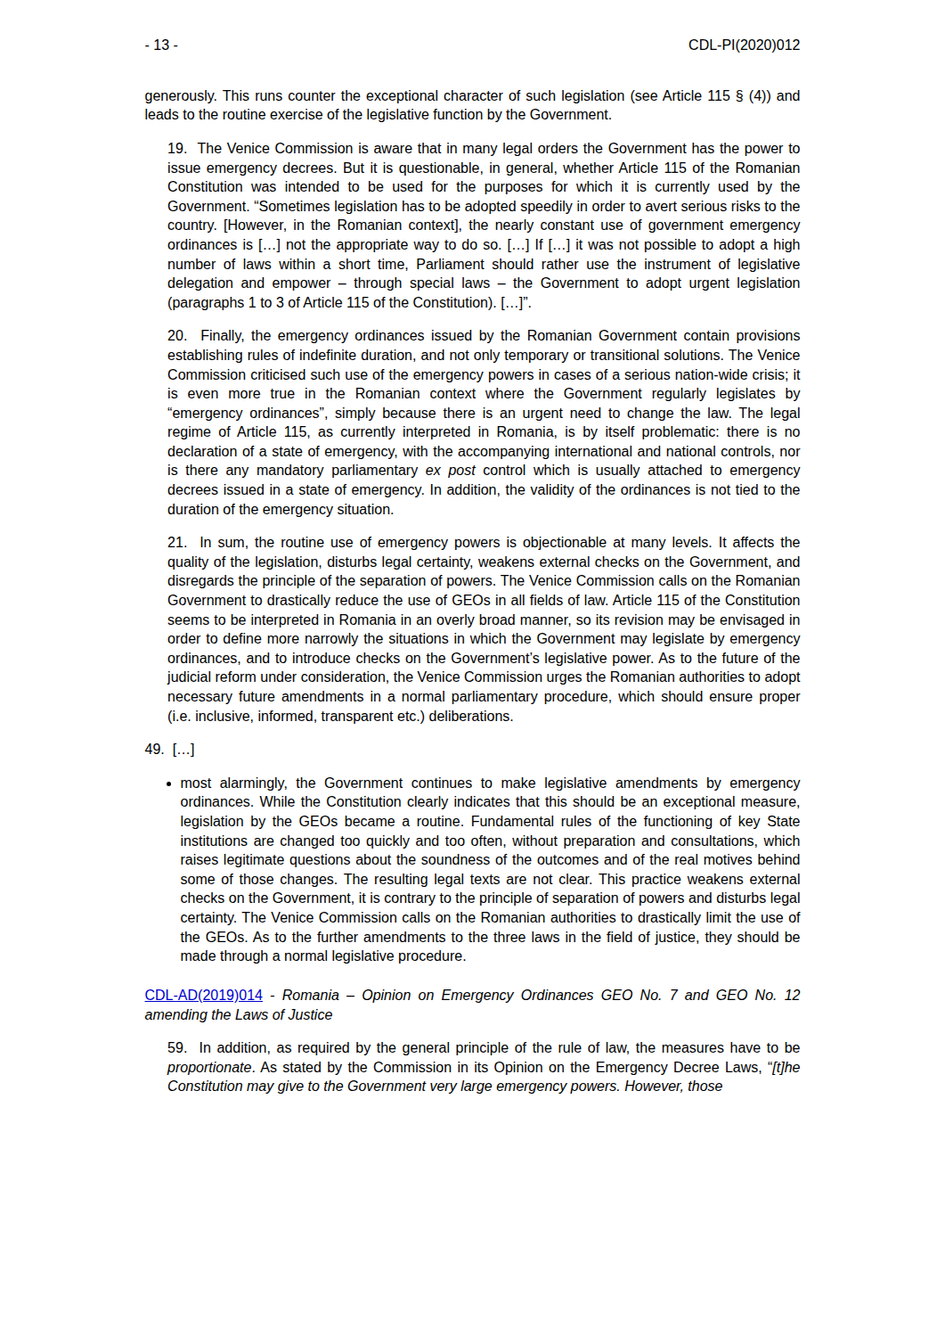- 13 - CDL-PI(2020)012
generously. This runs counter the exceptional character of such legislation (see Article 115 § (4)) and leads to the routine exercise of the legislative function by the Government.
19. The Venice Commission is aware that in many legal orders the Government has the power to issue emergency decrees. But it is questionable, in general, whether Article 115 of the Romanian Constitution was intended to be used for the purposes for which it is currently used by the Government. “Sometimes legislation has to be adopted speedily in order to avert serious risks to the country. [However, in the Romanian context], the nearly constant use of government emergency ordinances is […] not the appropriate way to do so. […] If […] it was not possible to adopt a high number of laws within a short time, Parliament should rather use the instrument of legislative delegation and empower – through special laws – the Government to adopt urgent legislation (paragraphs 1 to 3 of Article 115 of the Constitution). […]”.
20. Finally, the emergency ordinances issued by the Romanian Government contain provisions establishing rules of indefinite duration, and not only temporary or transitional solutions. The Venice Commission criticised such use of the emergency powers in cases of a serious nation-wide crisis; it is even more true in the Romanian context where the Government regularly legislates by “emergency ordinances”, simply because there is an urgent need to change the law. The legal regime of Article 115, as currently interpreted in Romania, is by itself problematic: there is no declaration of a state of emergency, with the accompanying international and national controls, nor is there any mandatory parliamentary ex post control which is usually attached to emergency decrees issued in a state of emergency. In addition, the validity of the ordinances is not tied to the duration of the emergency situation.
21. In sum, the routine use of emergency powers is objectionable at many levels. It affects the quality of the legislation, disturbs legal certainty, weakens external checks on the Government, and disregards the principle of the separation of powers. The Venice Commission calls on the Romanian Government to drastically reduce the use of GEOs in all fields of law. Article 115 of the Constitution seems to be interpreted in Romania in an overly broad manner, so its revision may be envisaged in order to define more narrowly the situations in which the Government may legislate by emergency ordinances, and to introduce checks on the Government’s legislative power. As to the future of the judicial reform under consideration, the Venice Commission urges the Romanian authorities to adopt necessary future amendments in a normal parliamentary procedure, which should ensure proper (i.e. inclusive, informed, transparent etc.) deliberations.
49. […]
most alarmingly, the Government continues to make legislative amendments by emergency ordinances. While the Constitution clearly indicates that this should be an exceptional measure, legislation by the GEOs became a routine. Fundamental rules of the functioning of key State institutions are changed too quickly and too often, without preparation and consultations, which raises legitimate questions about the soundness of the outcomes and of the real motives behind some of those changes. The resulting legal texts are not clear. This practice weakens external checks on the Government, it is contrary to the principle of separation of powers and disturbs legal certainty. The Venice Commission calls on the Romanian authorities to drastically limit the use of the GEOs. As to the further amendments to the three laws in the field of justice, they should be made through a normal legislative procedure.
CDL-AD(2019)014 - Romania – Opinion on Emergency Ordinances GEO No. 7 and GEO No. 12 amending the Laws of Justice
59. In addition, as required by the general principle of the rule of law, the measures have to be proportionate. As stated by the Commission in its Opinion on the Emergency Decree Laws, “[t]he Constitution may give to the Government very large emergency powers. However, those